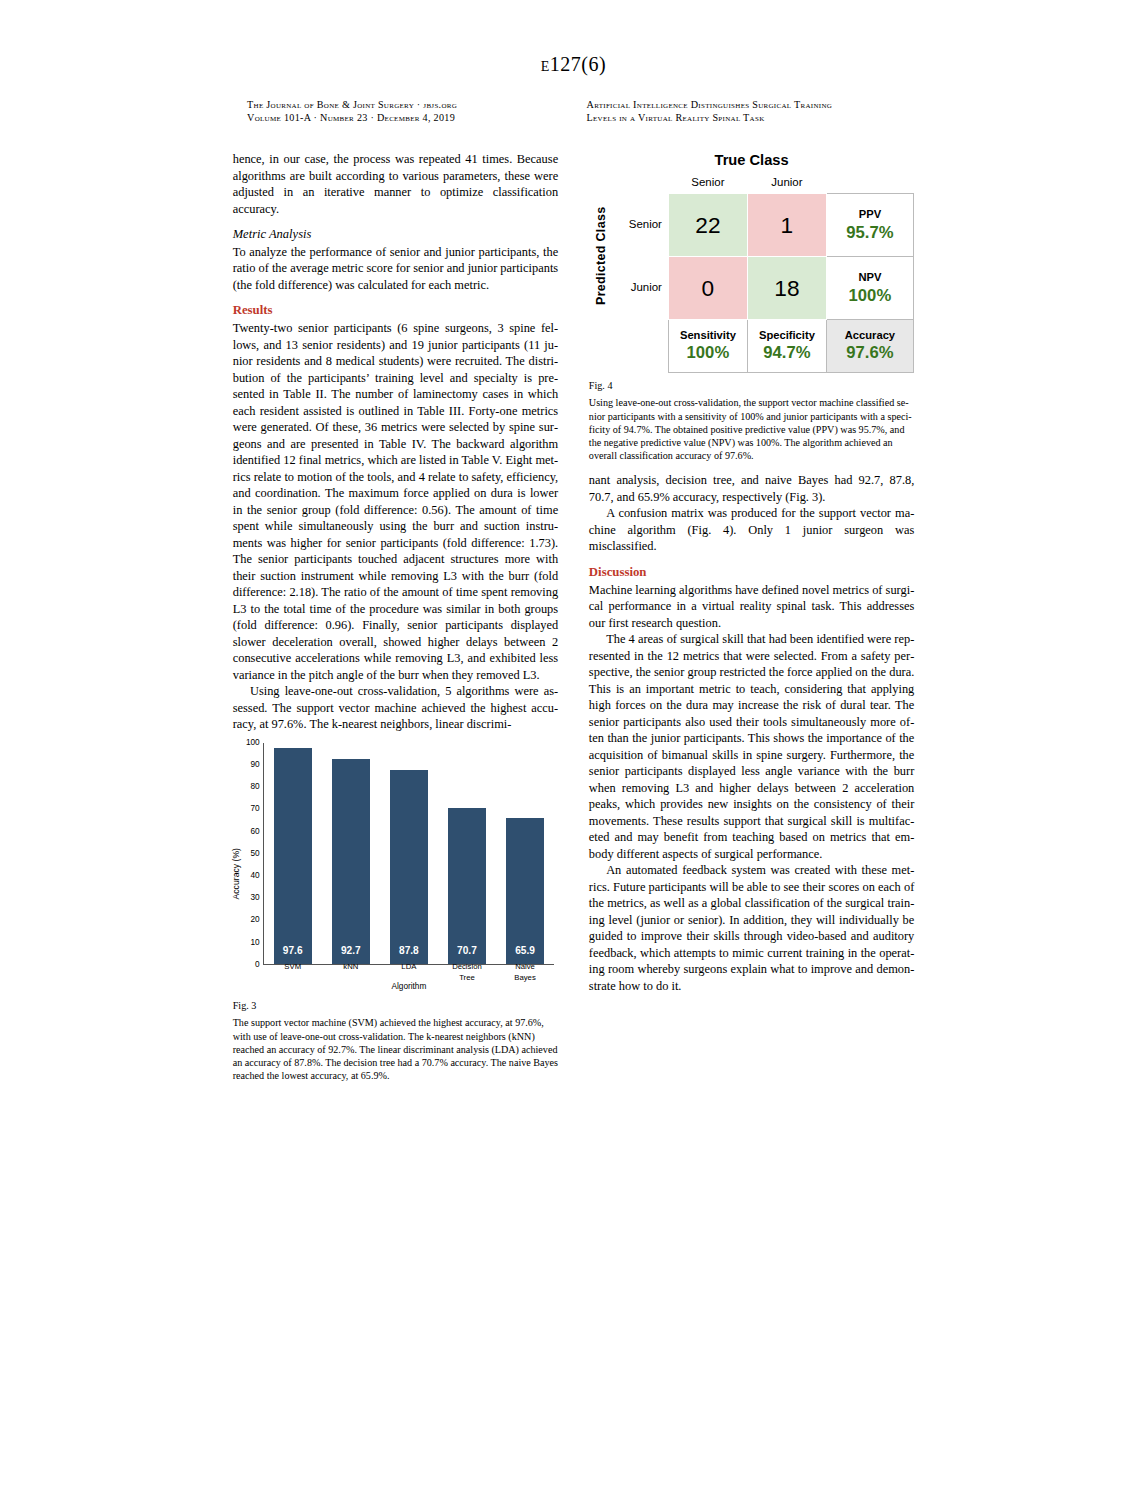e127(6)
The Journal of Bone & Joint Surgery · jbjs.org
Volume 101-A · Number 23 · December 4, 2019
Artificial Intelligence Distinguishes Surgical Training
Levels in a Virtual Reality Spinal Task
hence, in our case, the process was repeated 41 times. Because algorithms are built according to various parameters, these were adjusted in an iterative manner to optimize classification accuracy.
Metric Analysis
To analyze the performance of senior and junior participants, the ratio of the average metric score for senior and junior participants (the fold difference) was calculated for each metric.
Results
Twenty-two senior participants (6 spine surgeons, 3 spine fellows, and 13 senior residents) and 19 junior participants (11 junior residents and 8 medical students) were recruited. The distribution of the participants’ training level and specialty is presented in Table II. The number of laminectomy cases in which each resident assisted is outlined in Table III. Forty-one metrics were generated. Of these, 36 metrics were selected by spine surgeons and are presented in Table IV. The backward algorithm identified 12 final metrics, which are listed in Table V. Eight metrics relate to motion of the tools, and 4 relate to safety, efficiency, and coordination. The maximum force applied on dura is lower in the senior group (fold difference: 0.56). The amount of time spent while simultaneously using the burr and suction instruments was higher for senior participants (fold difference: 1.73). The senior participants touched adjacent structures more with their suction instrument while removing L3 with the burr (fold difference: 2.18). The ratio of the amount of time spent removing L3 to the total time of the procedure was similar in both groups (fold difference: 0.96). Finally, senior participants displayed slower deceleration overall, showed higher delays between 2 consecutive accelerations while removing L3, and exhibited less variance in the pitch angle of the burr when they removed L3.
Using leave-one-out cross-validation, 5 algorithms were assessed. The support vector machine achieved the highest accuracy, at 97.6%. The k-nearest neighbors, linear discrimi-
100
90
80
70
60
50
40
30
20
10
0
Accuracy (%)
97.6
92.7
87.8
70.7
65.9
SVM kNN LDA Decision Tree Naive Bayes
Algorithm
Fig. 3
The support vector machine (SVM) achieved the highest accuracy, at 97.6%, with use of leave-one-out cross-validation. The k-nearest neighbors (kNN) reached an accuracy of 92.7%. The linear discriminant analysis (LDA) achieved an accuracy of 87.8%. The decision tree had a 70.7% accuracy. The naive Bayes reached the lowest accuracy, at 65.9%.
True Class
| | | Senior | Junior | |
| Predicted Class | Senior | 22 | 1 | PPV 95.7% |
| Junior | 0 | 18 | NPV 100% |
| | | Sensitivity 100% | Specificity 94.7% | Accuracy 97.6% |
Fig. 4
Using leave-one-out cross-validation, the support vector machine classified senior participants with a sensitivity of 100% and junior participants with a specificity of 94.7%. The obtained positive predictive value (PPV) was 95.7%, and the negative predictive value (NPV) was 100%. The algorithm achieved an overall classification accuracy of 97.6%.
nant analysis, decision tree, and naive Bayes had 92.7, 87.8, 70.7, and 65.9% accuracy, respectively (Fig. 3).
A confusion matrix was produced for the support vector machine algorithm (Fig. 4). Only 1 junior surgeon was misclassified.
Discussion
Machine learning algorithms have defined novel metrics of surgical performance in a virtual reality spinal task. This addresses our first research question.
The 4 areas of surgical skill that had been identified were represented in the 12 metrics that were selected. From a safety perspective, the senior group restricted the force applied on the dura. This is an important metric to teach, considering that applying high forces on the dura may increase the risk of dural tear. The senior participants also used their tools simultaneously more often than the junior participants. This shows the importance of the acquisition of bimanual skills in spine surgery. Furthermore, the senior participants displayed less angle variance with the burr when removing L3 and higher delays between 2 acceleration peaks, which provides new insights on the consistency of their movements. These results support that surgical skill is multifaceted and may benefit from teaching based on metrics that embody different aspects of surgical performance.
An automated feedback system was created with these metrics. Future participants will be able to see their scores on each of the metrics, as well as a global classification of the surgical training level (junior or senior). In addition, they will individually be guided to improve their skills through video-based and auditory feedback, which attempts to mimic current training in the operating room whereby surgeons explain what to improve and demonstrate how to do it.